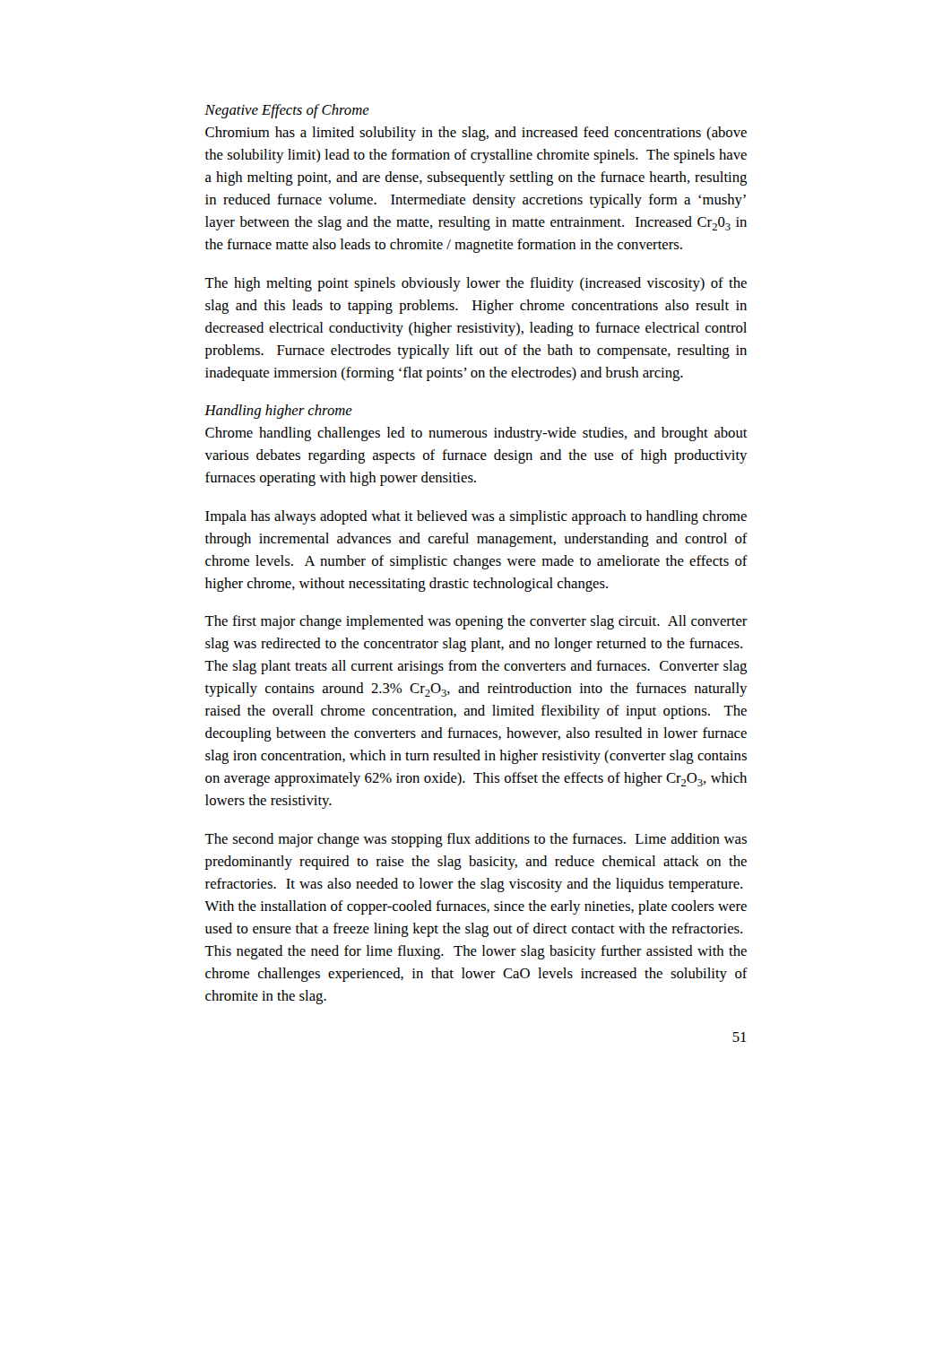Negative Effects of Chrome
Chromium has a limited solubility in the slag, and increased feed concentrations (above the solubility limit) lead to the formation of crystalline chromite spinels. The spinels have a high melting point, and are dense, subsequently settling on the furnace hearth, resulting in reduced furnace volume. Intermediate density accretions typically form a ‘mushy’ layer between the slag and the matte, resulting in matte entrainment. Increased Cr203 in the furnace matte also leads to chromite / magnetite formation in the converters.
The high melting point spinels obviously lower the fluidity (increased viscosity) of the slag and this leads to tapping problems. Higher chrome concentrations also result in decreased electrical conductivity (higher resistivity), leading to furnace electrical control problems. Furnace electrodes typically lift out of the bath to compensate, resulting in inadequate immersion (forming ‘flat points’ on the electrodes) and brush arcing.
Handling higher chrome
Chrome handling challenges led to numerous industry-wide studies, and brought about various debates regarding aspects of furnace design and the use of high productivity furnaces operating with high power densities.
Impala has always adopted what it believed was a simplistic approach to handling chrome through incremental advances and careful management, understanding and control of chrome levels. A number of simplistic changes were made to ameliorate the effects of higher chrome, without necessitating drastic technological changes.
The first major change implemented was opening the converter slag circuit. All converter slag was redirected to the concentrator slag plant, and no longer returned to the furnaces. The slag plant treats all current arisings from the converters and furnaces. Converter slag typically contains around 2.3% Cr2O3, and reintroduction into the furnaces naturally raised the overall chrome concentration, and limited flexibility of input options. The decoupling between the converters and furnaces, however, also resulted in lower furnace slag iron concentration, which in turn resulted in higher resistivity (converter slag contains on average approximately 62% iron oxide). This offset the effects of higher Cr2O3, which lowers the resistivity.
The second major change was stopping flux additions to the furnaces. Lime addition was predominantly required to raise the slag basicity, and reduce chemical attack on the refractories. It was also needed to lower the slag viscosity and the liquidus temperature. With the installation of copper-cooled furnaces, since the early nineties, plate coolers were used to ensure that a freeze lining kept the slag out of direct contact with the refractories. This negated the need for lime fluxing. The lower slag basicity further assisted with the chrome challenges experienced, in that lower CaO levels increased the solubility of chromite in the slag.
51